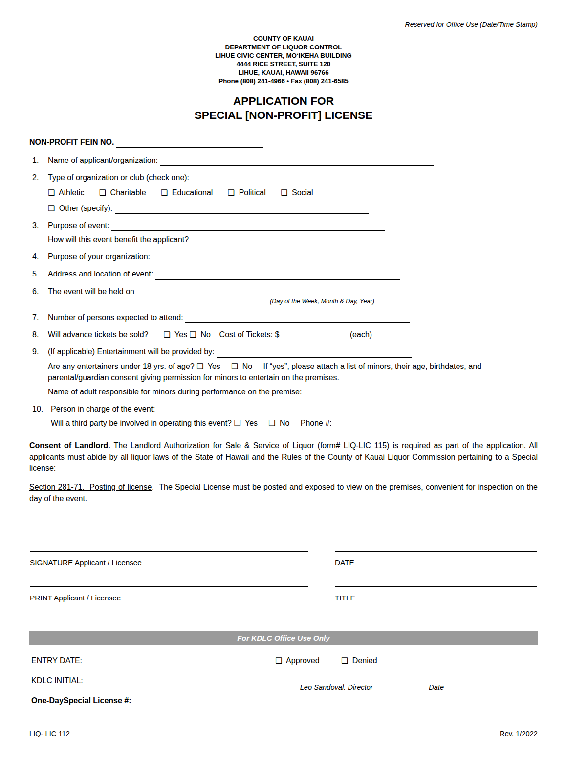Reserved for Office Use (Date/Time Stamp)
COUNTY OF KAUAI
DEPARTMENT OF LIQUOR CONTROL
LIHUE CIVIC CENTER, MOʻIKEHA BUILDING
4444 RICE STREET, SUITE 120
LIHUE, KAUAI, HAWAII 96766
Phone (808) 241-4966 • Fax (808) 241-6585
APPLICATION FOR
SPECIAL [NON-PROFIT] LICENSE
NON-PROFIT FEIN NO.
Name of applicant/organization:
Type of organization or club (check one):
❑ Athletic ❑ Charitable ❑ Educational ❑ Political ❑ Social
❑ Other (specify):
Purpose of event:
How will this event benefit the applicant?
Purpose of your organization:
Address and location of event:
The event will be held on (Day of the Week, Month & Day, Year)
Number of persons expected to attend:
Will advance tickets be sold? ❑ Yes ❑ No Cost of Tickets: $ (each)
(If applicable) Entertainment will be provided by:
Are any entertainers under 18 yrs. of age? ❑ Yes ❑ No If “yes”, please attach a list of minors, their age, birthdates, and parental/guardian consent giving permission for minors to entertain on the premises.
Name of adult responsible for minors during performance on the premise:
Person in charge of the event:
Will a third party be involved in operating this event? ❑ Yes ❑ No Phone #:
Consent of Landlord. The Landlord Authorization for Sale & Service of Liquor (form# LIQ-LIC 115) is required as part of the application. All applicants must abide by all liquor laws of the State of Hawaii and the Rules of the County of Kauai Liquor Commission pertaining to a Special license:
Section 281-71. Posting of license. The Special License must be posted and exposed to view on the premises, convenient for inspection on the day of the event.
| SIGNATURE Applicant / Licensee | | DATE |
| PRINT Applicant / Licensee | | TITLE |
For KDLC Office Use Only
| ENTRY DATE: KDLC INITIAL: One-DaySpecial License #: | ❑ Approved ❑ Denied Leo Sandoval, Director Date |
LIQ- LIC 112 Rev. 1/2022